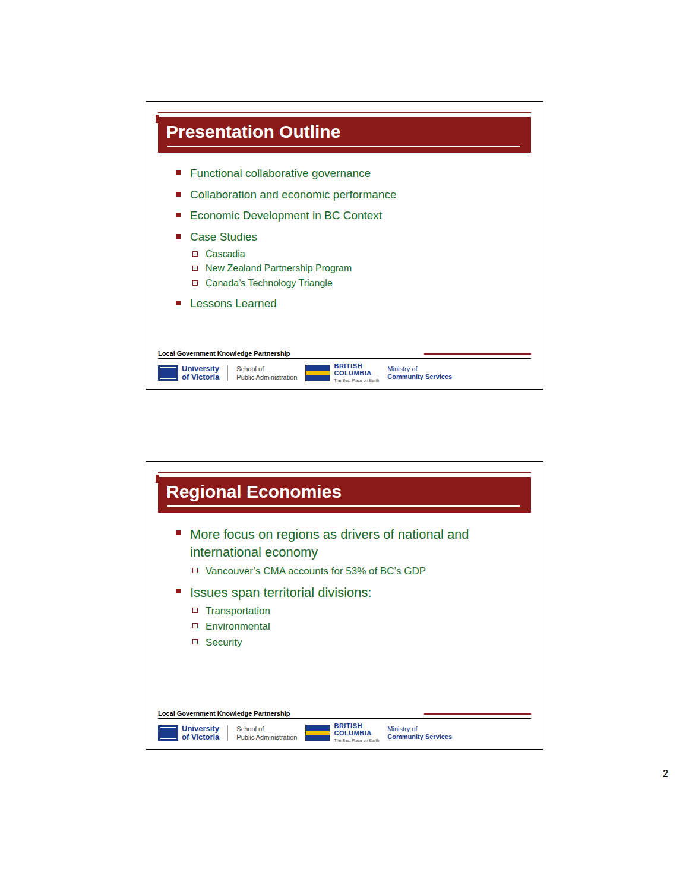Presentation Outline
Functional collaborative governance
Collaboration and economic performance
Economic Development in BC Context
Case Studies
Cascadia
New Zealand Partnership Program
Canada’s Technology Triangle
Lessons Learned
Local Government Knowledge Partnership
University
of Victoria
School of
Public Administration
BRITISH
COLUMBIA
The Best Place on Earth
Ministry of
Community Services
Regional Economies
More focus on regions as drivers of national and international economy
Vancouver’s CMA accounts for 53% of BC’s GDP
Issues span territorial divisions:
Transportation
Environmental
Security
Local Government Knowledge Partnership
University
of Victoria
School of
Public Administration
BRITISH
COLUMBIA
The Best Place on Earth
Ministry of
Community Services
2